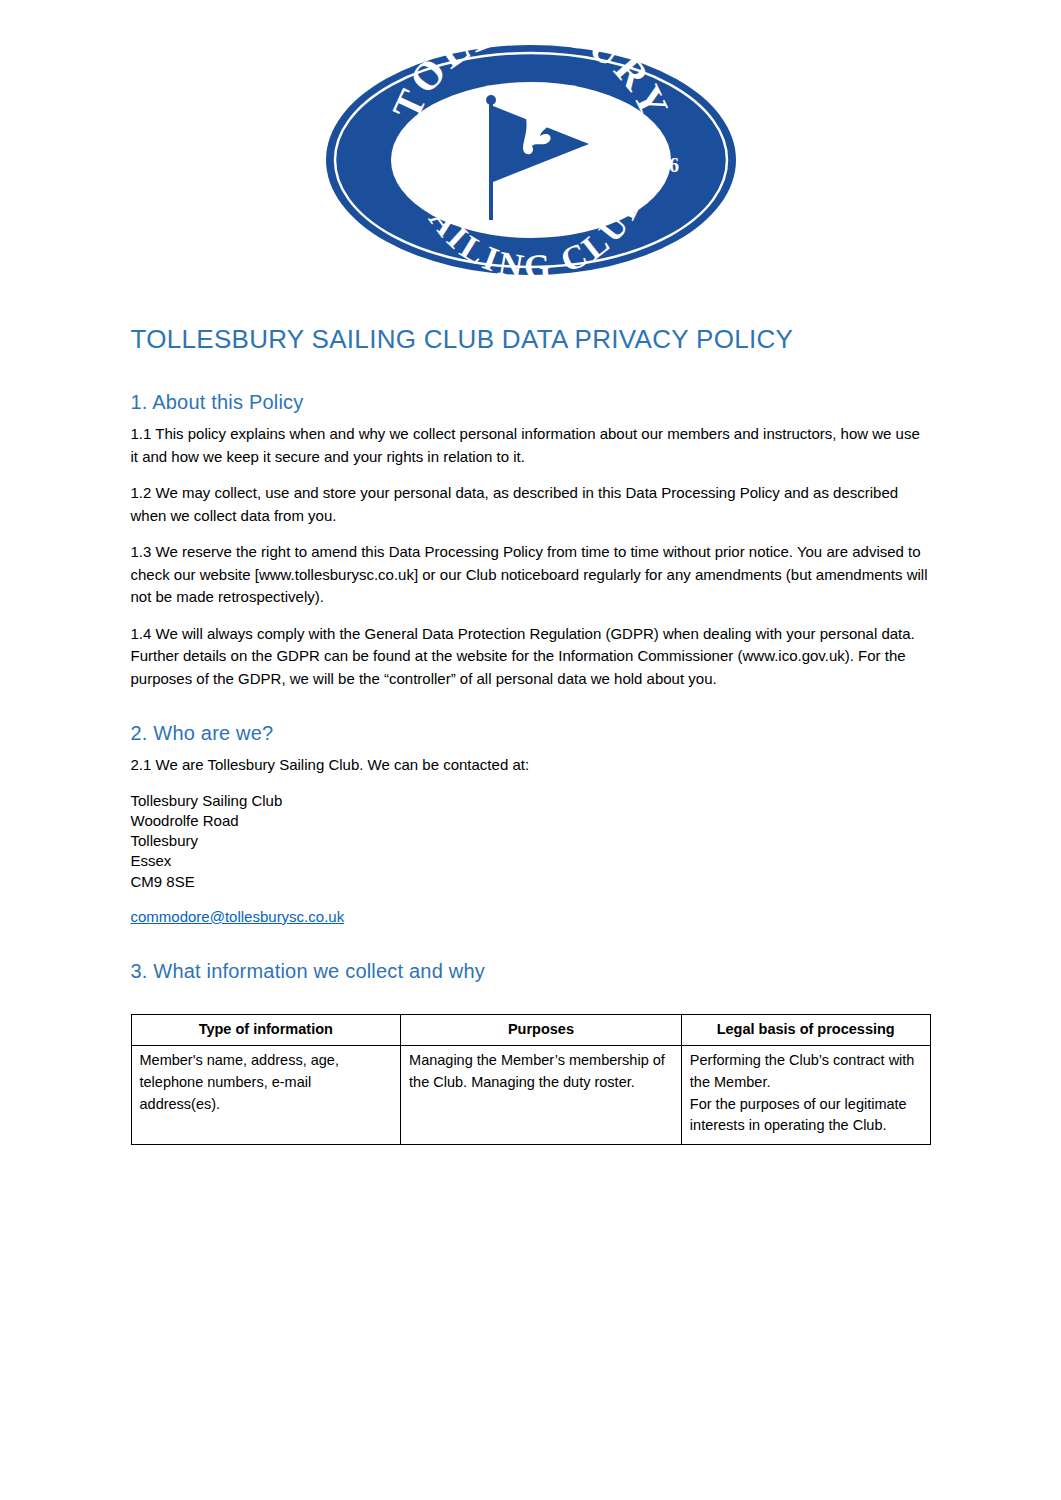TOLLESBURY SAILING CLUB Est. 1936
TOLLESBURY SAILING CLUB DATA PRIVACY POLICY
1. About this Policy
1.1 This policy explains when and why we collect personal information about our members and instructors, how we use it and how we keep it secure and your rights in relation to it.
1.2 We may collect, use and store your personal data, as described in this Data Processing Policy and as described when we collect data from you.
1.3 We reserve the right to amend this Data Processing Policy from time to time without prior notice. You are advised to check our website [www.tollesburysc.co.uk] or our Club noticeboard regularly for any amendments (but amendments will not be made retrospectively).
1.4 We will always comply with the General Data Protection Regulation (GDPR) when dealing with your personal data. Further details on the GDPR can be found at the website for the Information Commissioner (www.ico.gov.uk). For the purposes of the GDPR, we will be the “controller” of all personal data we hold about you.
2. Who are we?
2.1 We are Tollesbury Sailing Club. We can be contacted at:
Tollesbury Sailing Club
Woodrolfe Road
Tollesbury
Essex
CM9 8SE
commodore@tollesburysc.co.uk
3. What information we collect and why
| Type of information | Purposes | Legal basis of processing |
| --- | --- | --- |
| Member's name, address, age, telephone numbers, e-mail address(es). | Managing the Member’s membership of the Club. Managing the duty roster. | Performing the Club’s contract with the Member. For the purposes of our legitimate interests in operating the Club. |